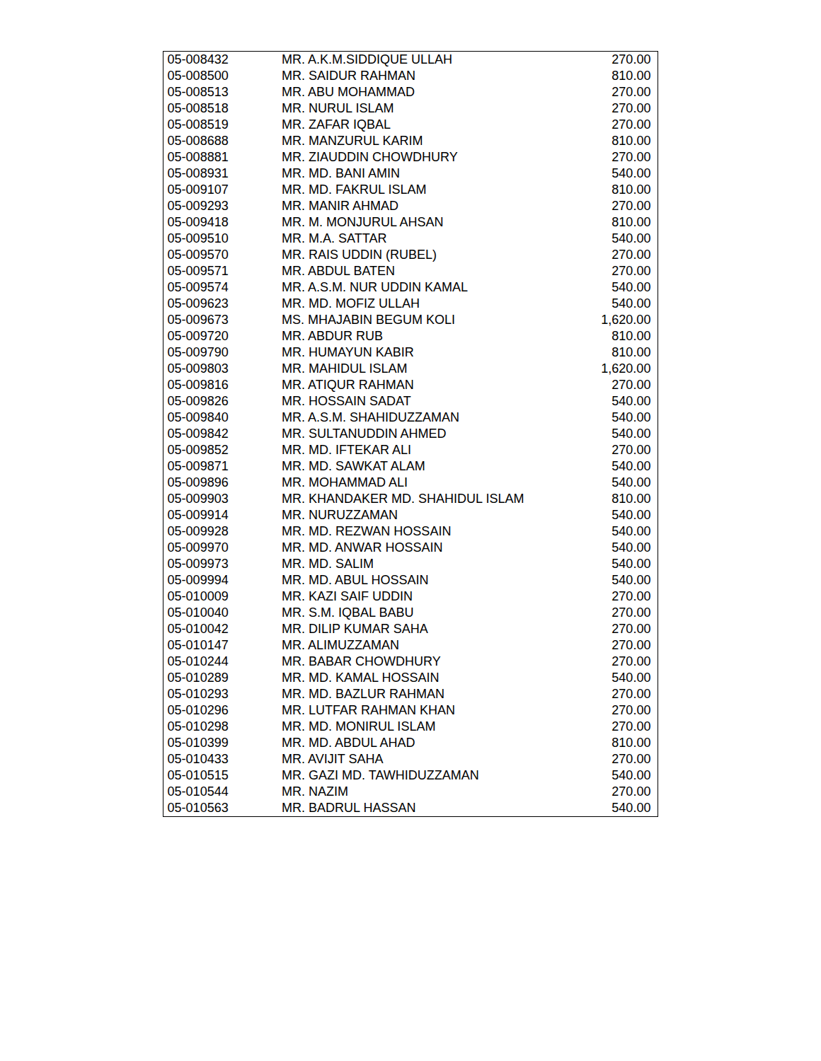| 05-008432 | MR. A.K.M.SIDDIQUE ULLAH | 270.00 |
| 05-008500 | MR. SAIDUR RAHMAN | 810.00 |
| 05-008513 | MR. ABU MOHAMMAD | 270.00 |
| 05-008518 | MR. NURUL ISLAM | 270.00 |
| 05-008519 | MR. ZAFAR IQBAL | 270.00 |
| 05-008688 | MR. MANZURUL KARIM | 810.00 |
| 05-008881 | MR. ZIAUDDIN CHOWDHURY | 270.00 |
| 05-008931 | MR. MD. BANI AMIN | 540.00 |
| 05-009107 | MR. MD. FAKRUL ISLAM | 810.00 |
| 05-009293 | MR. MANIR AHMAD | 270.00 |
| 05-009418 | MR. M. MONJURUL AHSAN | 810.00 |
| 05-009510 | MR. M.A. SATTAR | 540.00 |
| 05-009570 | MR. RAIS UDDIN (RUBEL) | 270.00 |
| 05-009571 | MR. ABDUL BATEN | 270.00 |
| 05-009574 | MR. A.S.M. NUR UDDIN KAMAL | 540.00 |
| 05-009623 | MR. MD. MOFIZ ULLAH | 540.00 |
| 05-009673 | MS. MHAJABIN BEGUM KOLI | 1,620.00 |
| 05-009720 | MR. ABDUR RUB | 810.00 |
| 05-009790 | MR. HUMAYUN KABIR | 810.00 |
| 05-009803 | MR. MAHIDUL ISLAM | 1,620.00 |
| 05-009816 | MR. ATIQUR RAHMAN | 270.00 |
| 05-009826 | MR. HOSSAIN SADAT | 540.00 |
| 05-009840 | MR. A.S.M. SHAHIDUZZAMAN | 540.00 |
| 05-009842 | MR. SULTANUDDIN AHMED | 540.00 |
| 05-009852 | MR. MD. IFTEKAR ALI | 270.00 |
| 05-009871 | MR. MD. SAWKAT ALAM | 540.00 |
| 05-009896 | MR. MOHAMMAD ALI | 540.00 |
| 05-009903 | MR. KHANDAKER MD. SHAHIDUL ISLAM | 810.00 |
| 05-009914 | MR. NURUZZAMAN | 540.00 |
| 05-009928 | MR. MD. REZWAN HOSSAIN | 540.00 |
| 05-009970 | MR. MD. ANWAR HOSSAIN | 540.00 |
| 05-009973 | MR. MD. SALIM | 540.00 |
| 05-009994 | MR. MD. ABUL HOSSAIN | 540.00 |
| 05-010009 | MR. KAZI SAIF UDDIN | 270.00 |
| 05-010040 | MR. S.M. IQBAL BABU | 270.00 |
| 05-010042 | MR. DILIP KUMAR SAHA | 270.00 |
| 05-010147 | MR. ALIMUZZAMAN | 270.00 |
| 05-010244 | MR. BABAR CHOWDHURY | 270.00 |
| 05-010289 | MR. MD. KAMAL HOSSAIN | 540.00 |
| 05-010293 | MR. MD. BAZLUR RAHMAN | 270.00 |
| 05-010296 | MR. LUTFAR RAHMAN KHAN | 270.00 |
| 05-010298 | MR. MD. MONIRUL ISLAM | 270.00 |
| 05-010399 | MR. MD. ABDUL AHAD | 810.00 |
| 05-010433 | MR. AVIJIT SAHA | 270.00 |
| 05-010515 | MR. GAZI MD. TAWHIDUZZAMAN | 540.00 |
| 05-010544 | MR. NAZIM | 270.00 |
| 05-010563 | MR. BADRUL HASSAN | 540.00 |